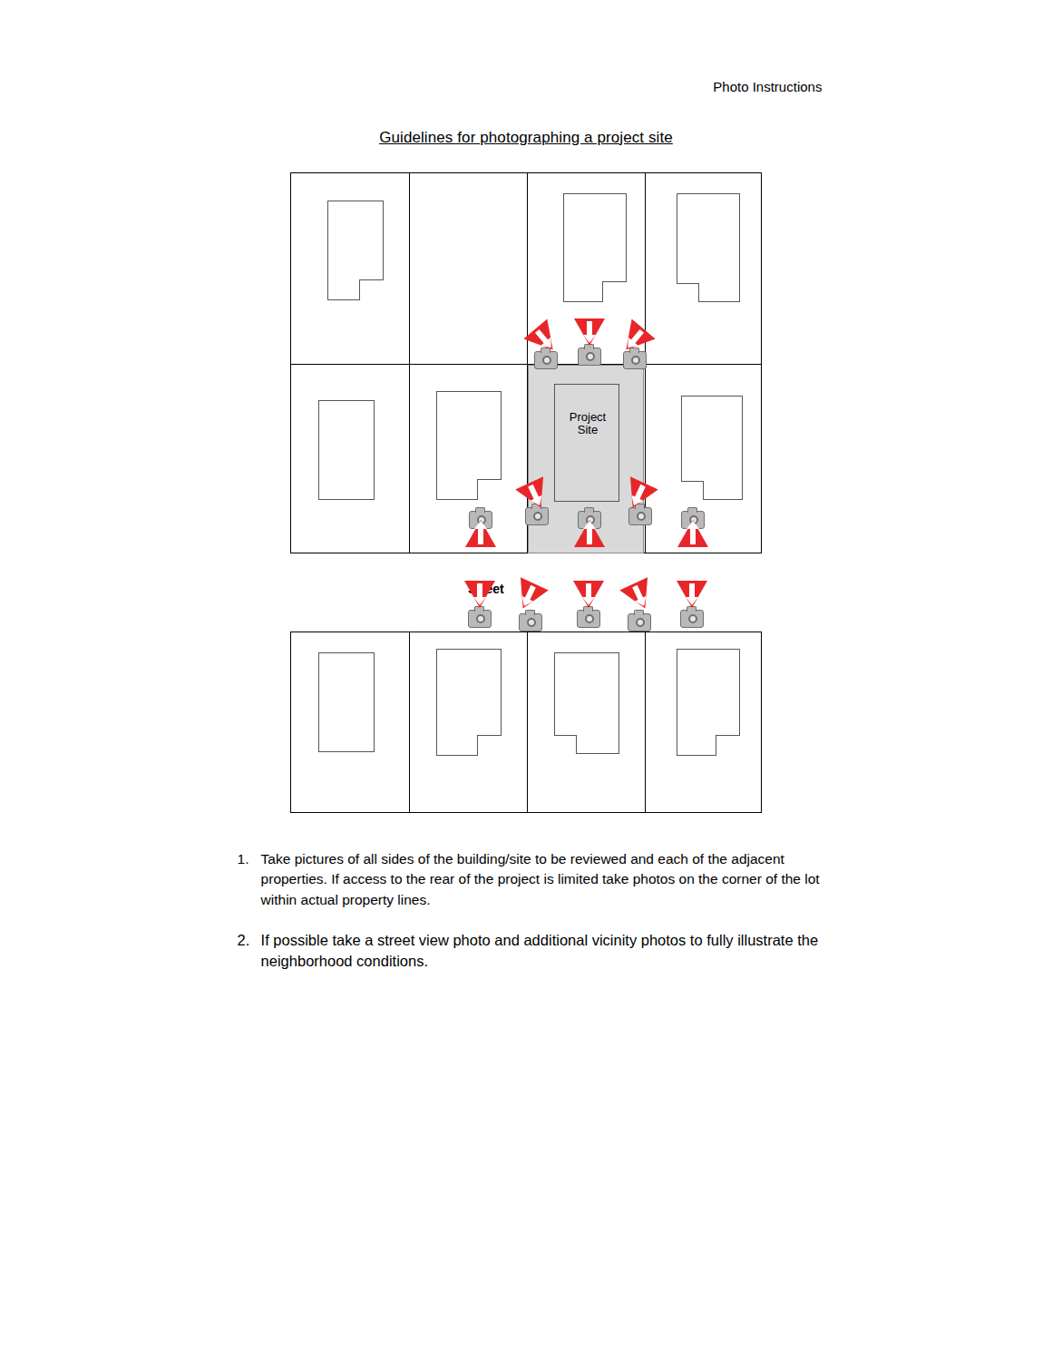Photo Instructions
Guidelines for photographing a project site
Project
Site
Street
Take pictures of all sides of the building/site to be reviewed and each of the adjacent properties. If access to the rear of the project is limited take photos on the corner of the lot within actual property lines.
If possible take a street view photo and additional vicinity photos to fully illustrate the neighborhood conditions.